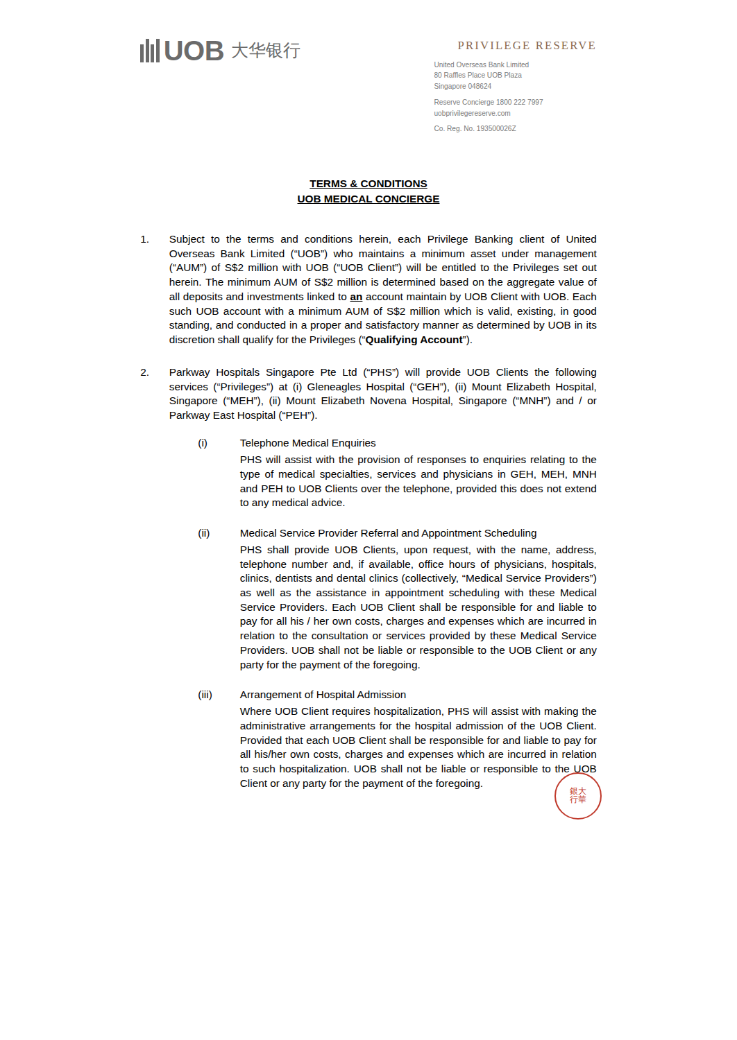UOB 大华银行
PRIVILEGE RESERVE
United Overseas Bank Limited
80 Raffles Place UOB Plaza
Singapore 048624
Reserve Concierge 1800 222 7997
uobprivilegereserve.com
Co. Reg. No. 193500026Z
TERMS & CONDITIONS UOB MEDICAL CONCIERGE
Subject to the terms and conditions herein, each Privilege Banking client of United Overseas Bank Limited (“UOB”) who maintains a minimum asset under management (“AUM”) of S$2 million with UOB (“UOB Client”) will be entitled to the Privileges set out herein. The minimum AUM of S$2 million is determined based on the aggregate value of all deposits and investments linked to an account maintain by UOB Client with UOB. Each such UOB account with a minimum AUM of S$2 million which is valid, existing, in good standing, and conducted in a proper and satisfactory manner as determined by UOB in its discretion shall qualify for the Privileges (“Qualifying Account”).
Parkway Hospitals Singapore Pte Ltd (“PHS”) will provide UOB Clients the following services (“Privileges”) at (i) Gleneagles Hospital (“GEH”), (ii) Mount Elizabeth Hospital, Singapore (“MEH”), (ii) Mount Elizabeth Novena Hospital, Singapore (“MNH”) and / or Parkway East Hospital (“PEH”).
Telephone Medical Enquiries PHS will assist with the provision of responses to enquiries relating to the type of medical specialties, services and physicians in GEH, MEH, MNH and PEH to UOB Clients over the telephone, provided this does not extend to any medical advice.
Medical Service Provider Referral and Appointment Scheduling PHS shall provide UOB Clients, upon request, with the name, address, telephone number and, if available, office hours of physicians, hospitals, clinics, dentists and dental clinics (collectively, “Medical Service Providers”) as well as the assistance in appointment scheduling with these Medical Service Providers. Each UOB Client shall be responsible for and liable to pay for all his / her own costs, charges and expenses which are incurred in relation to the consultation or services provided by these Medical Service Providers. UOB shall not be liable or responsible to the UOB Client or any party for the payment of the foregoing.
Arrangement of Hospital Admission Where UOB Client requires hospitalization, PHS will assist with making the administrative arrangements for the hospital admission of the UOB Client. Provided that each UOB Client shall be responsible for and liable to pay for all his/her own costs, charges and expenses which are incurred in relation to such hospitalization. UOB shall not be liable or responsible to the UOB Client or any party for the payment of the foregoing.
銀大
行華